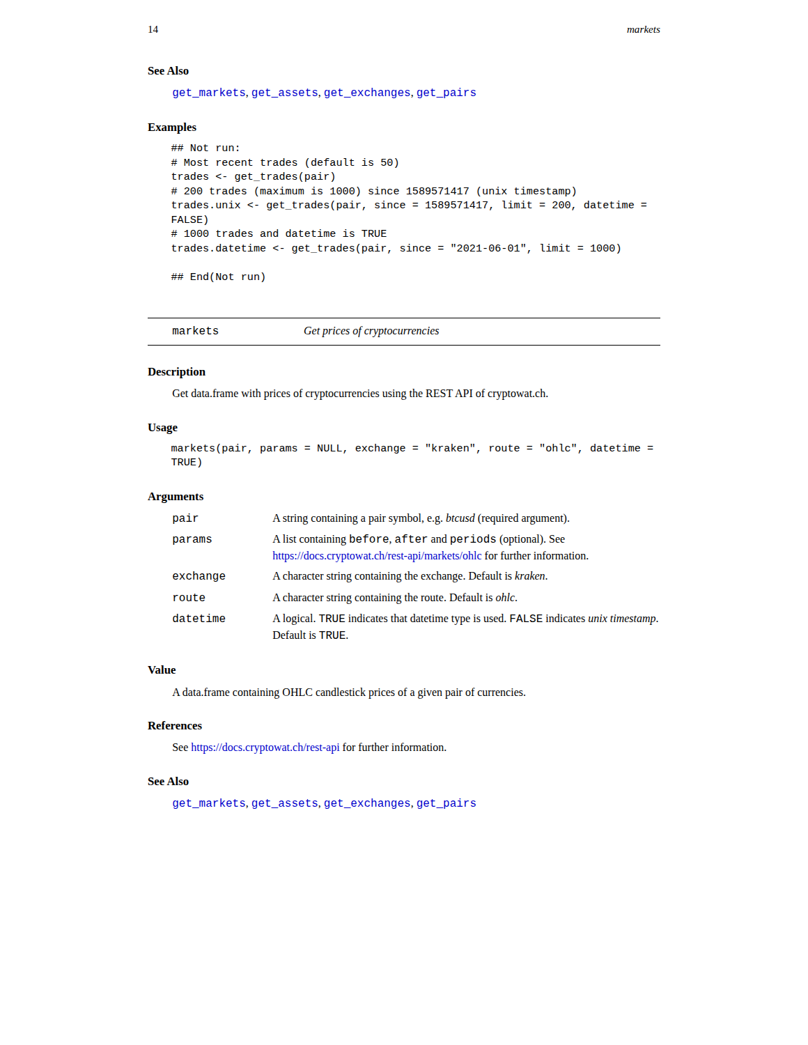14 markets
See Also
get_markets, get_assets, get_exchanges, get_pairs
Examples
## Not run: 
# Most recent trades (default is 50)
trades <- get_trades(pair)
# 200 trades (maximum is 1000) since 1589571417 (unix timestamp)
trades.unix <- get_trades(pair, since = 1589571417, limit = 200, datetime = FALSE)
# 1000 trades and datetime is TRUE
trades.datetime <- get_trades(pair, since = "2021-06-01", limit = 1000)

## End(Not run)
markets Get prices of cryptocurrencies
Description
Get data.frame with prices of cryptocurrencies using the REST API of cryptowat.ch.
Usage
markets(pair, params = NULL, exchange = "kraken", route = "ohlc", datetime = TRUE)
Arguments
pair
A string containing a pair symbol, e.g. btcusd (required argument).
params
A list containing before, after and periods (optional). See https://docs.cryptowat.ch/rest-api/markets/ohlc for further information.
exchange
A character string containing the exchange. Default is kraken.
route
A character string containing the route. Default is ohlc.
datetime
A logical. TRUE indicates that datetime type is used. FALSE indicates unix timestamp. Default is TRUE.
Value
A data.frame containing OHLC candlestick prices of a given pair of currencies.
References
See https://docs.cryptowat.ch/rest-api for further information.
See Also
get_markets, get_assets, get_exchanges, get_pairs